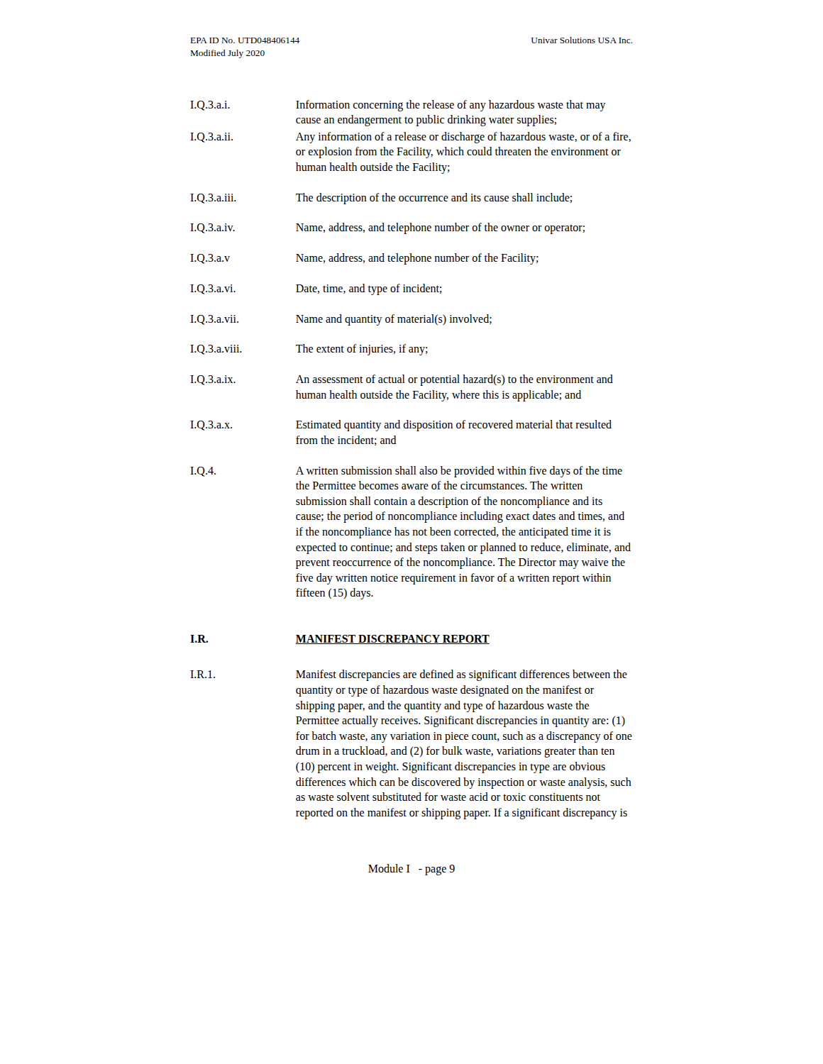EPA ID No. UTD048406144
Modified July 2020
Univar Solutions USA Inc.
I.Q.3.a.i.
Information concerning the release of any hazardous waste that may cause an endangerment to public drinking water supplies;
I.Q.3.a.ii.
Any information of a release or discharge of hazardous waste, or of a fire, or explosion from the Facility, which could threaten the environment or human health outside the Facility;
I.Q.3.a.iii.
The description of the occurrence and its cause shall include;
I.Q.3.a.iv.
Name, address, and telephone number of the owner or operator;
I.Q.3.a.v
Name, address, and telephone number of the Facility;
I.Q.3.a.vi.
Date, time, and type of incident;
I.Q.3.a.vii.
Name and quantity of material(s) involved;
I.Q.3.a.viii.
The extent of injuries, if any;
I.Q.3.a.ix.
An assessment of actual or potential hazard(s) to the environment and human health outside the Facility, where this is applicable; and
I.Q.3.a.x.
Estimated quantity and disposition of recovered material that resulted from the incident; and
I.Q.4.
A written submission shall also be provided within five days of the time the Permittee becomes aware of the circumstances. The written submission shall contain a description of the noncompliance and its cause; the period of noncompliance including exact dates and times, and if the noncompliance has not been corrected, the anticipated time it is expected to continue; and steps taken or planned to reduce, eliminate, and prevent reoccurrence of the noncompliance. The Director may waive the five day written notice requirement in favor of a written report within fifteen (15) days.
I.R.
MANIFEST DISCREPANCY REPORT
I.R.1.
Manifest discrepancies are defined as significant differences between the quantity or type of hazardous waste designated on the manifest or shipping paper, and the quantity and type of hazardous waste the Permittee actually receives. Significant discrepancies in quantity are: (1) for batch waste, any variation in piece count, such as a discrepancy of one drum in a truckload, and (2) for bulk waste, variations greater than ten (10) percent in weight. Significant discrepancies in type are obvious differences which can be discovered by inspection or waste analysis, such as waste solvent substituted for waste acid or toxic constituents not reported on the manifest or shipping paper. If a significant discrepancy is
Module I - page 9